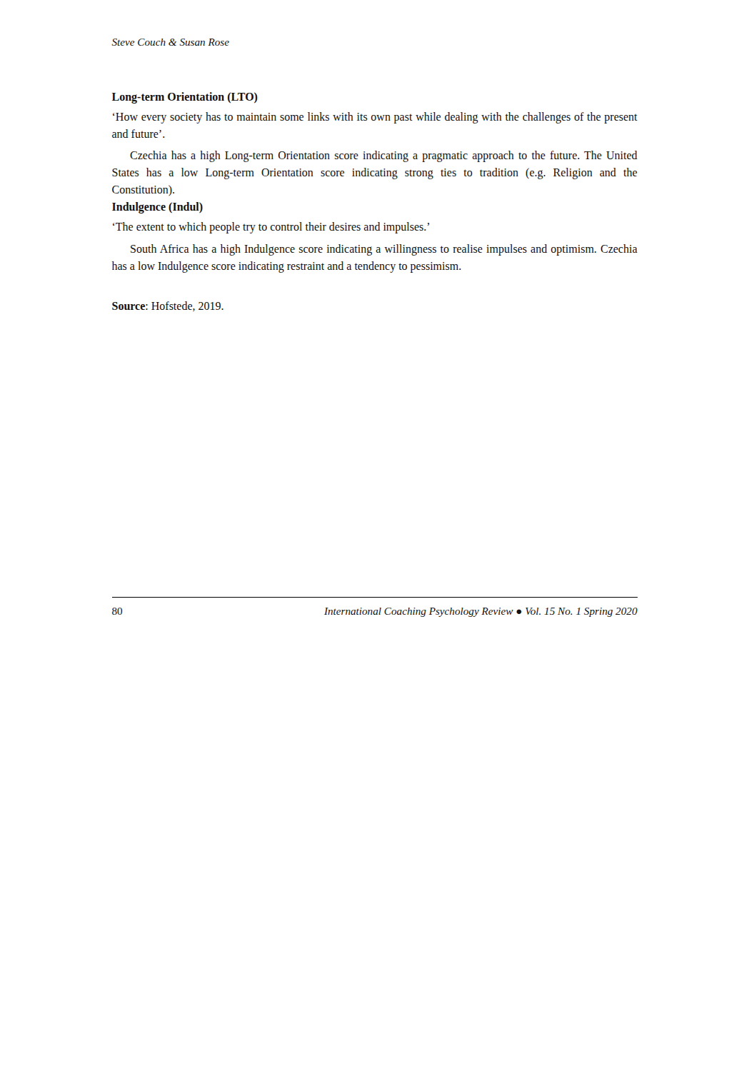Steve Couch & Susan Rose
Long-term Orientation (LTO)
‘How every society has to maintain some links with its own past while dealing with the challenges of the present and future’.
Czechia has a high Long-term Orientation score indicating a pragmatic approach to the future. The United States has a low Long-term Orientation score indicating strong ties to tradition (e.g. Religion and the Constitution).
Indulgence (Indul)
‘The extent to which people try to control their desires and impulses.’
South Africa has a high Indulgence score indicating a willingness to realise impulses and optimism. Czechia has a low Indulgence score indicating restraint and a tendency to pessimism.
Source: Hofstede, 2019.
80 International Coaching Psychology Review ● Vol. 15 No. 1 Spring 2020